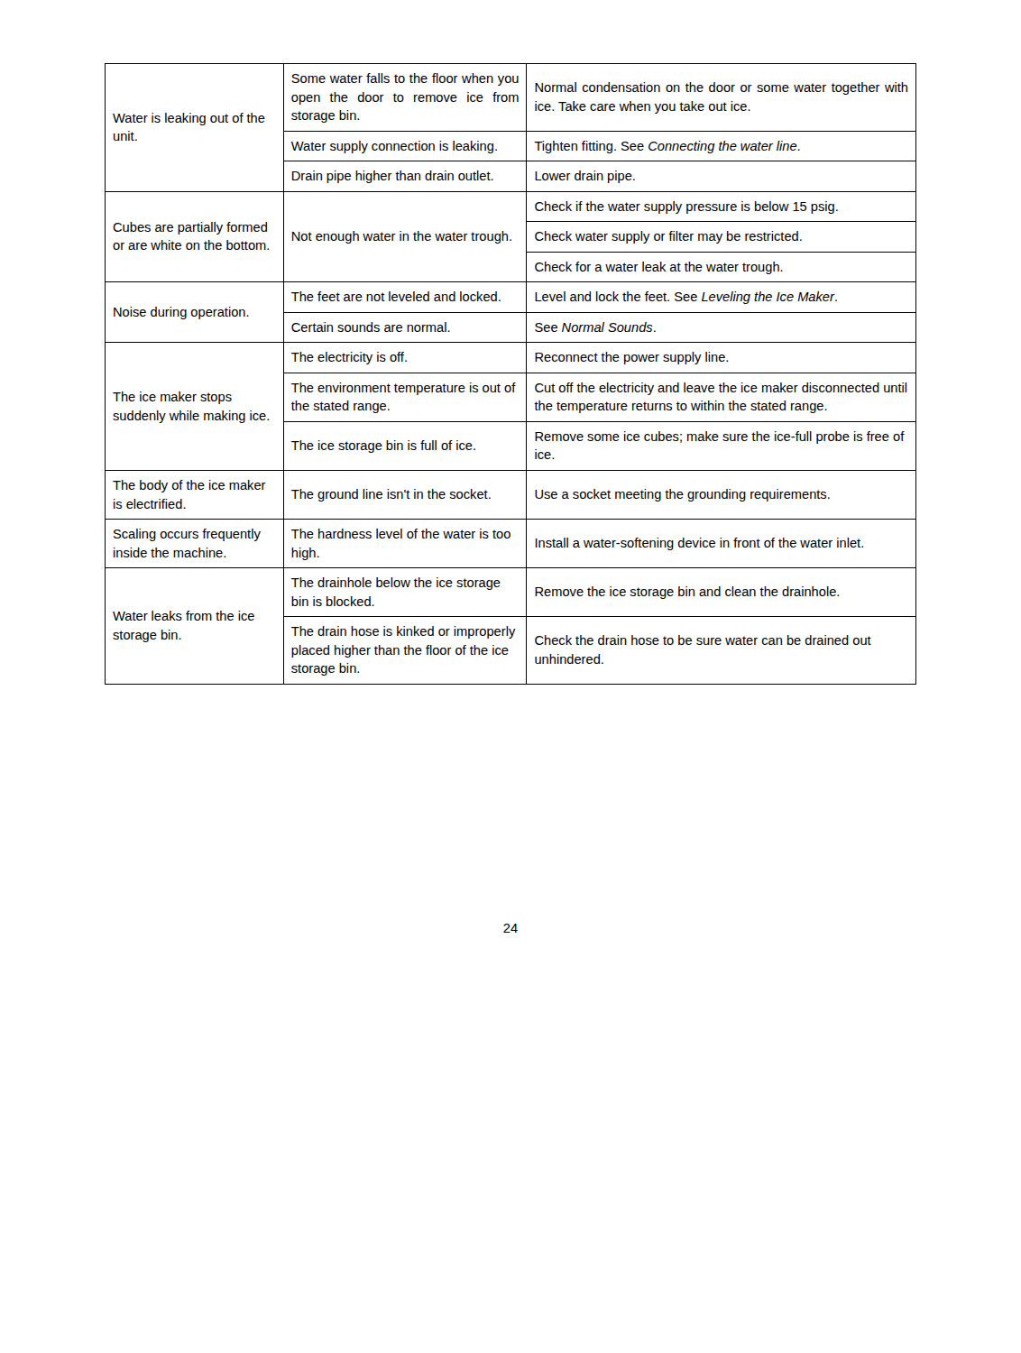| Water is leaking out of the unit. | Some water falls to the floor when you open the door to remove ice from storage bin. | Normal condensation on the door or some water together with ice. Take care when you take out ice. |
| Water supply connection is leaking. | Tighten fitting. See Connecting the water line . |
| Drain pipe higher than drain outlet. | Lower drain pipe. |
| Cubes are partially formed or are white on the bottom. | Not enough water in the water trough. | Check if the water supply pressure is below 15 psig. |
| Check water supply or filter may be restricted. |
| Check for a water leak at the water trough. |
| Noise during operation. | The feet are not leveled and locked. | Level and lock the feet. See Leveling the Ice Maker . |
| Certain sounds are normal. | See Normal Sounds . |
| The ice maker stops suddenly while making ice. | The electricity is off. | Reconnect the power supply line. |
| The environment temperature is out of the stated range. | Cut off the electricity and leave the ice maker disconnected until the temperature returns to within the stated range. |
| The ice storage bin is full of ice. | Remove some ice cubes; make sure the ice-full probe is free of ice. |
| The body of the ice maker is electrified. | The ground line isn't in the socket. | Use a socket meeting the grounding requirements. |
| Scaling occurs frequently inside the machine. | The hardness level of the water is too high. | Install a water-softening device in front of the water inlet. |
| Water leaks from the ice storage bin. | The drainhole below the ice storage bin is blocked. | Remove the ice storage bin and clean the drainhole. |
| The drain hose is kinked or improperly placed higher than the floor of the ice storage bin. | Check the drain hose to be sure water can be drained out unhindered. |
24